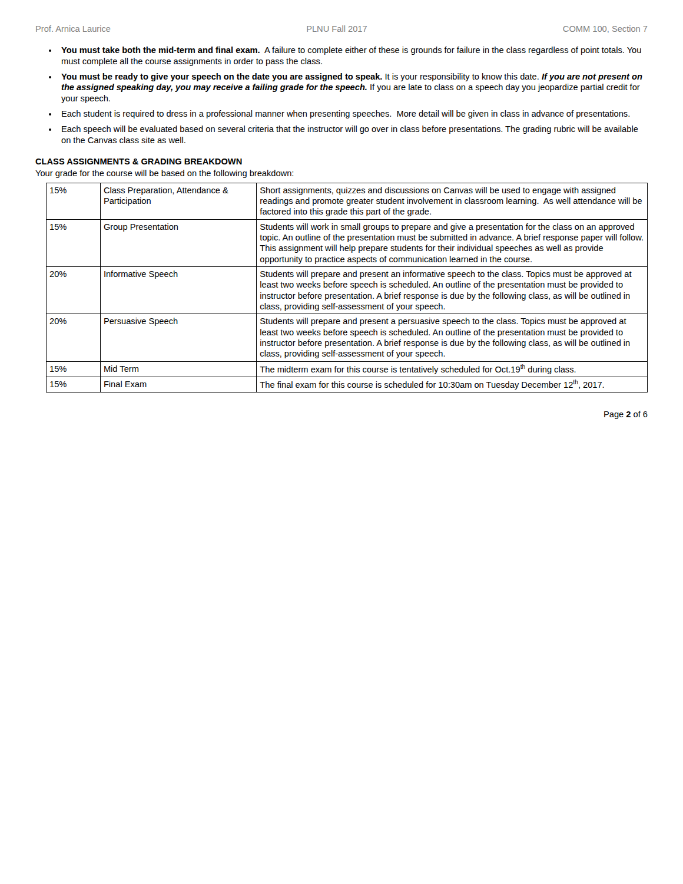Prof. Arnica Laurice PLNU Fall 2017 COMM 100, Section 7
You must take both the mid-term and final exam. A failure to complete either of these is grounds for failure in the class regardless of point totals. You must complete all the course assignments in order to pass the class.
You must be ready to give your speech on the date you are assigned to speak. It is your responsibility to know this date. If you are not present on the assigned speaking day, you may receive a failing grade for the speech. If you are late to class on a speech day you jeopardize partial credit for your speech.
Each student is required to dress in a professional manner when presenting speeches. More detail will be given in class in advance of presentations.
Each speech will be evaluated based on several criteria that the instructor will go over in class before presentations. The grading rubric will be available on the Canvas class site as well.
Class Assignments & Grading Breakdown
Your grade for the course will be based on the following breakdown:
| 15% | Class Preparation, Attendance & Participation | Short assignments, quizzes and discussions on Canvas will be used to engage with assigned readings and promote greater student involvement in classroom learning. As well attendance will be factored into this grade this part of the grade. |
| 15% | Group Presentation | Students will work in small groups to prepare and give a presentation for the class on an approved topic. An outline of the presentation must be submitted in advance. A brief response paper will follow. This assignment will help prepare students for their individual speeches as well as provide opportunity to practice aspects of communication learned in the course. |
| 20% | Informative Speech | Students will prepare and present an informative speech to the class. Topics must be approved at least two weeks before speech is scheduled. An outline of the presentation must be provided to instructor before presentation. A brief response is due by the following class, as will be outlined in class, providing self-assessment of your speech. |
| 20% | Persuasive Speech | Students will prepare and present a persuasive speech to the class. Topics must be approved at least two weeks before speech is scheduled. An outline of the presentation must be provided to instructor before presentation. A brief response is due by the following class, as will be outlined in class, providing self-assessment of your speech. |
| 15% | Mid Term | The midterm exam for this course is tentatively scheduled for Oct.19 th during class. |
| 15% | Final Exam | The final exam for this course is scheduled for 10:30am on Tuesday December 12 th , 2017. |
Page 2 of 6